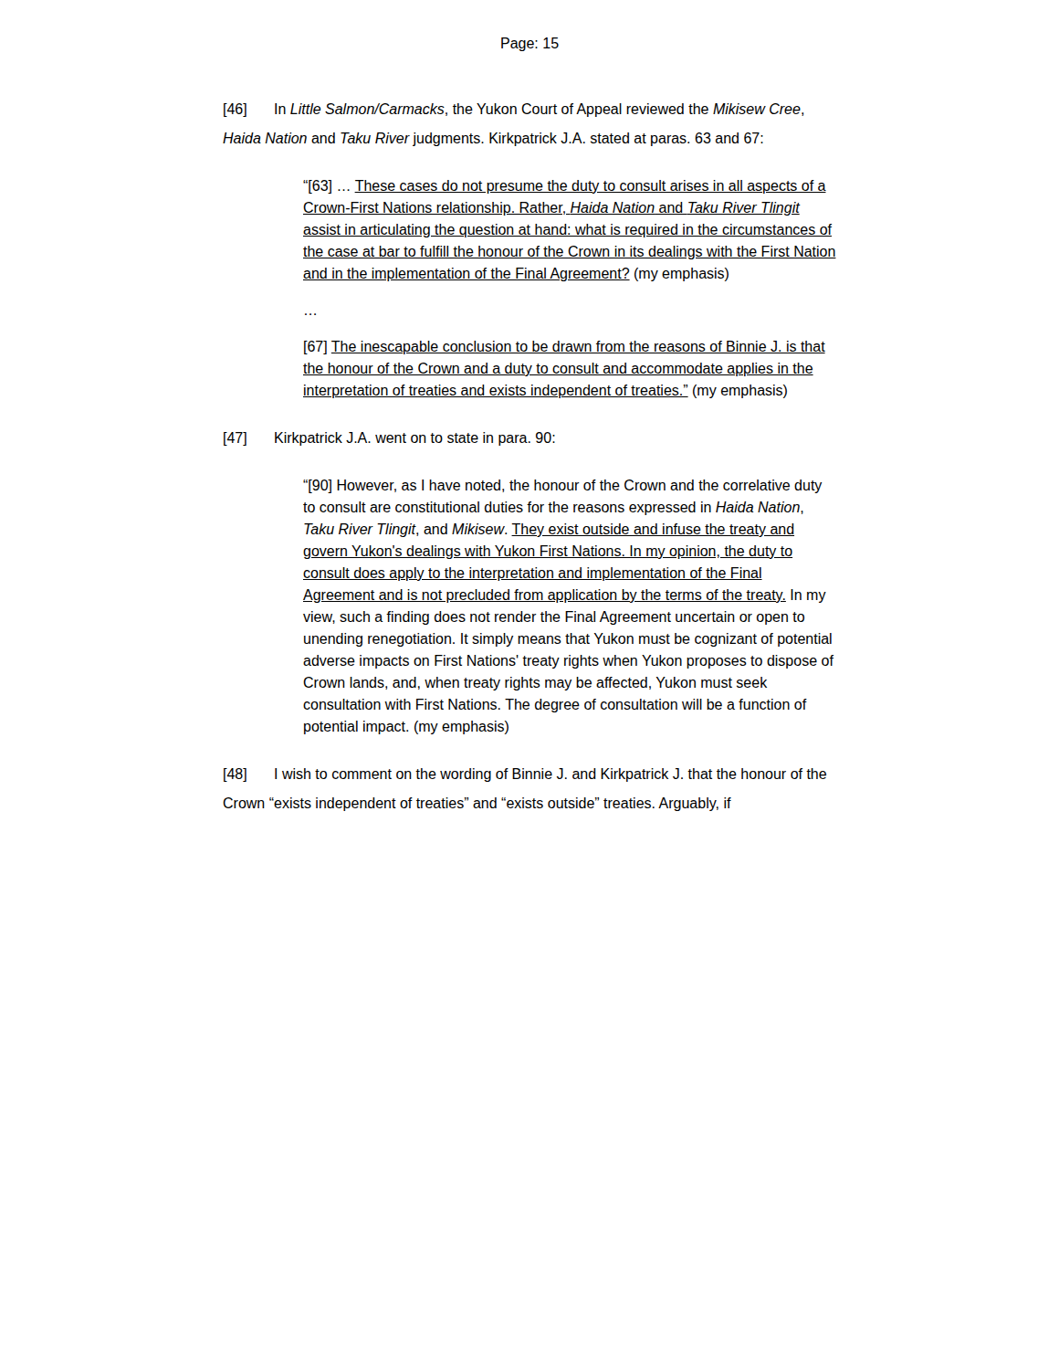Page: 15
[46] In Little Salmon/Carmacks, the Yukon Court of Appeal reviewed the Mikisew Cree, Haida Nation and Taku River judgments. Kirkpatrick J.A. stated at paras. 63 and 67:
“[63] … These cases do not presume the duty to consult arises in all aspects of a Crown-First Nations relationship. Rather, Haida Nation and Taku River Tlingit assist in articulating the question at hand: what is required in the circumstances of the case at bar to fulfill the honour of the Crown in its dealings with the First Nation and in the implementation of the Final Agreement? (my emphasis)
…
[67] The inescapable conclusion to be drawn from the reasons of Binnie J. is that the honour of the Crown and a duty to consult and accommodate applies in the interpretation of treaties and exists independent of treaties.” (my emphasis)
[47] Kirkpatrick J.A. went on to state in para. 90:
“[90] However, as I have noted, the honour of the Crown and the correlative duty to consult are constitutional duties for the reasons expressed in Haida Nation, Taku River Tlingit, and Mikisew. They exist outside and infuse the treaty and govern Yukon's dealings with Yukon First Nations. In my opinion, the duty to consult does apply to the interpretation and implementation of the Final Agreement and is not precluded from application by the terms of the treaty. In my view, such a finding does not render the Final Agreement uncertain or open to unending renegotiation. It simply means that Yukon must be cognizant of potential adverse impacts on First Nations' treaty rights when Yukon proposes to dispose of Crown lands, and, when treaty rights may be affected, Yukon must seek consultation with First Nations. The degree of consultation will be a function of potential impact. (my emphasis)
[48] I wish to comment on the wording of Binnie J. and Kirkpatrick J. that the honour of the Crown “exists independent of treaties” and “exists outside” treaties. Arguably, if